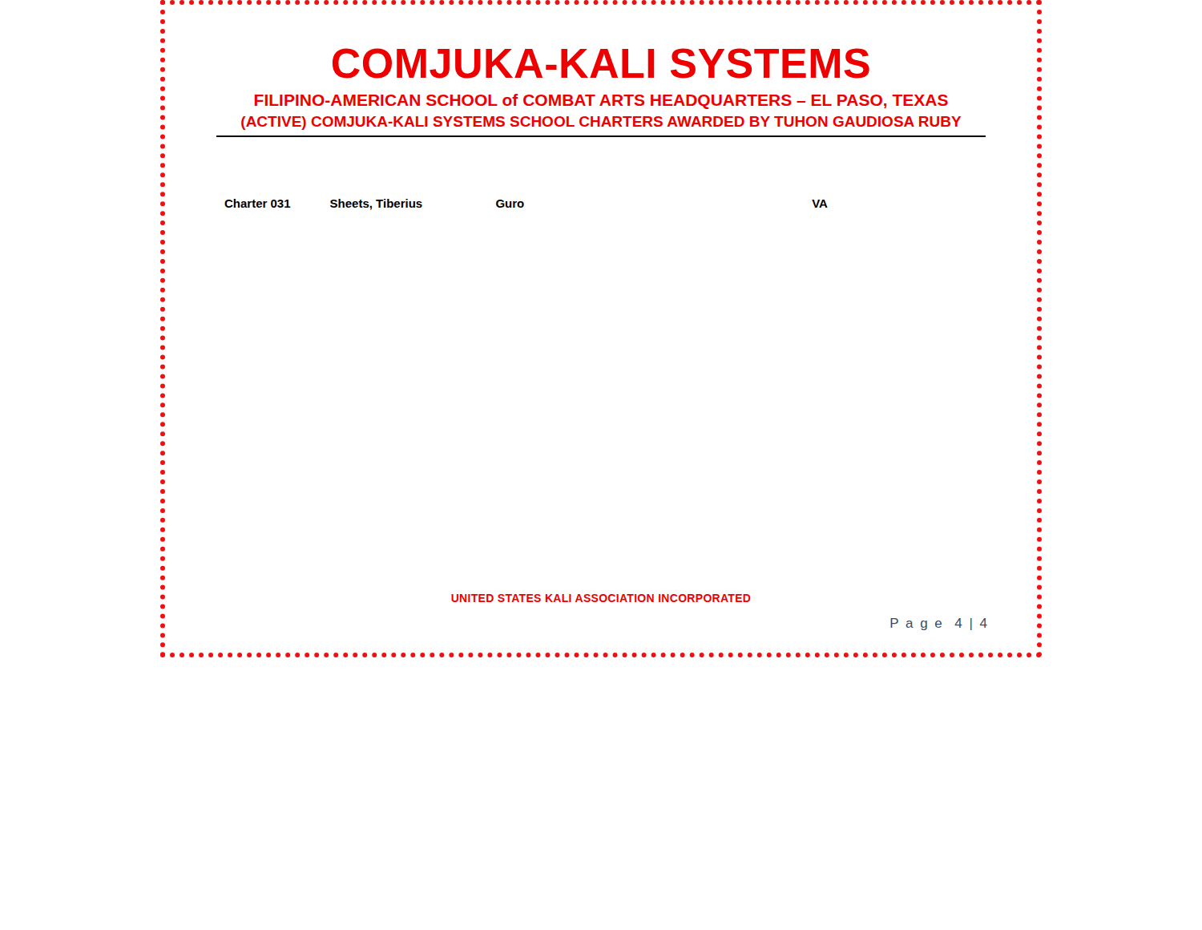COMJUKA-KALI SYSTEMS
FILIPINO-AMERICAN SCHOOL of COMBAT ARTS HEADQUARTERS – EL PASO, TEXAS
(ACTIVE) COMJUKA-KALI SYSTEMS SCHOOL CHARTERS AWARDED BY TUHON GAUDIOSA RUBY
| Charter 031 | Sheets, Tiberius | Guro | VA |
UNITED STATES KALI ASSOCIATION INCORPORATED
P a g e 4 | 4